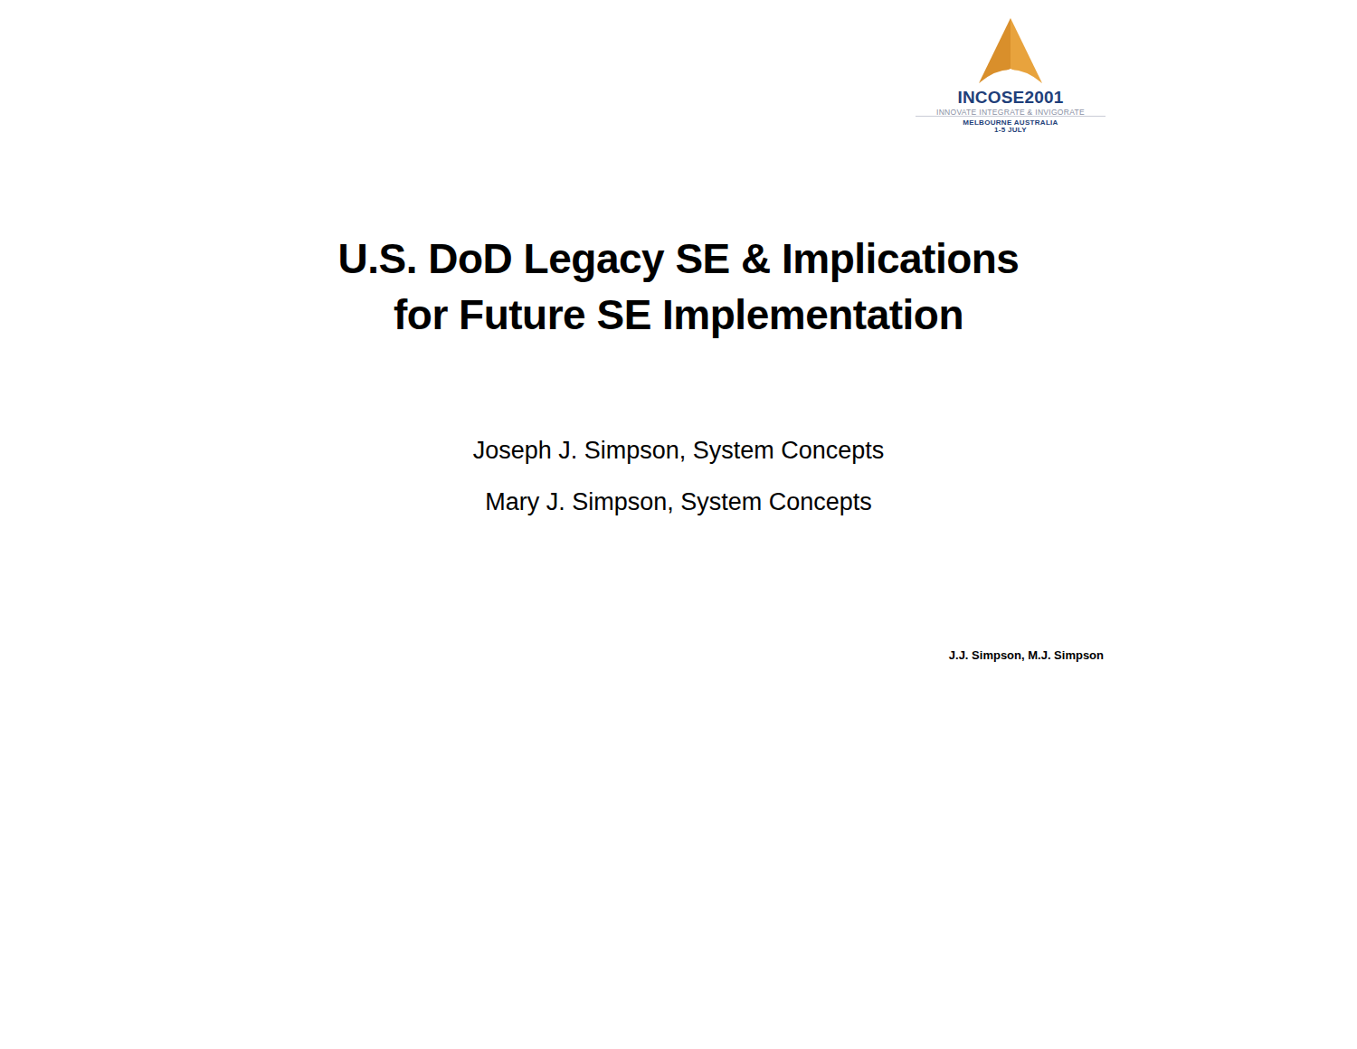INCOSE2001
INNOVATE INTEGRATE & INVIGORATE
MELBOURNE AUSTRALIA
1-5 JULY
U.S. DoD Legacy SE & Implications
for Future SE Implementation
Joseph J. Simpson, System Concepts
Mary J. Simpson, System Concepts
J.J. Simpson, M.J. Simpson